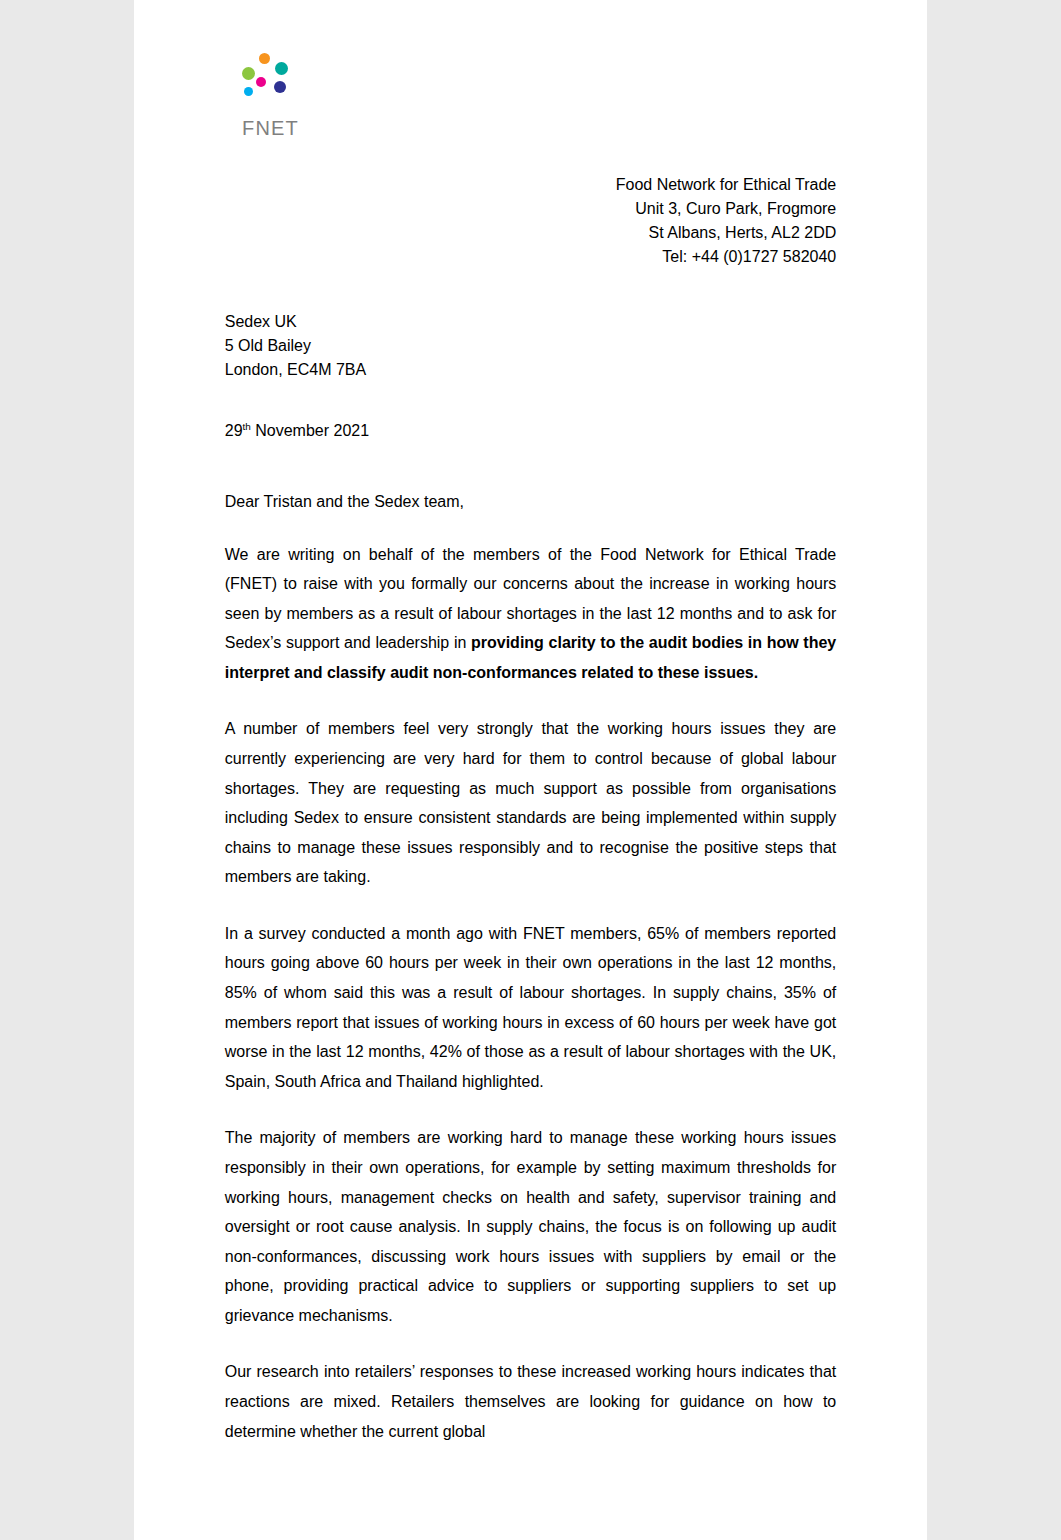FNET
Food Network for Ethical Trade
Unit 3, Curo Park, Frogmore
St Albans, Herts, AL2 2DD
Tel: +44 (0)1727 582040
Sedex UK
5 Old Bailey
London, EC4M 7BA
29th November 2021
Dear Tristan and the Sedex team,
We are writing on behalf of the members of the Food Network for Ethical Trade (FNET) to raise with you formally our concerns about the increase in working hours seen by members as a result of labour shortages in the last 12 months and to ask for Sedex’s support and leadership in providing clarity to the audit bodies in how they interpret and classify audit non-conformances related to these issues.
A number of members feel very strongly that the working hours issues they are currently experiencing are very hard for them to control because of global labour shortages. They are requesting as much support as possible from organisations including Sedex to ensure consistent standards are being implemented within supply chains to manage these issues responsibly and to recognise the positive steps that members are taking.
In a survey conducted a month ago with FNET members, 65% of members reported hours going above 60 hours per week in their own operations in the last 12 months, 85% of whom said this was a result of labour shortages. In supply chains, 35% of members report that issues of working hours in excess of 60 hours per week have got worse in the last 12 months, 42% of those as a result of labour shortages with the UK, Spain, South Africa and Thailand highlighted.
The majority of members are working hard to manage these working hours issues responsibly in their own operations, for example by setting maximum thresholds for working hours, management checks on health and safety, supervisor training and oversight or root cause analysis. In supply chains, the focus is on following up audit non-conformances, discussing work hours issues with suppliers by email or the phone, providing practical advice to suppliers or supporting suppliers to set up grievance mechanisms.
Our research into retailers’ responses to these increased working hours indicates that reactions are mixed. Retailers themselves are looking for guidance on how to determine whether the current global